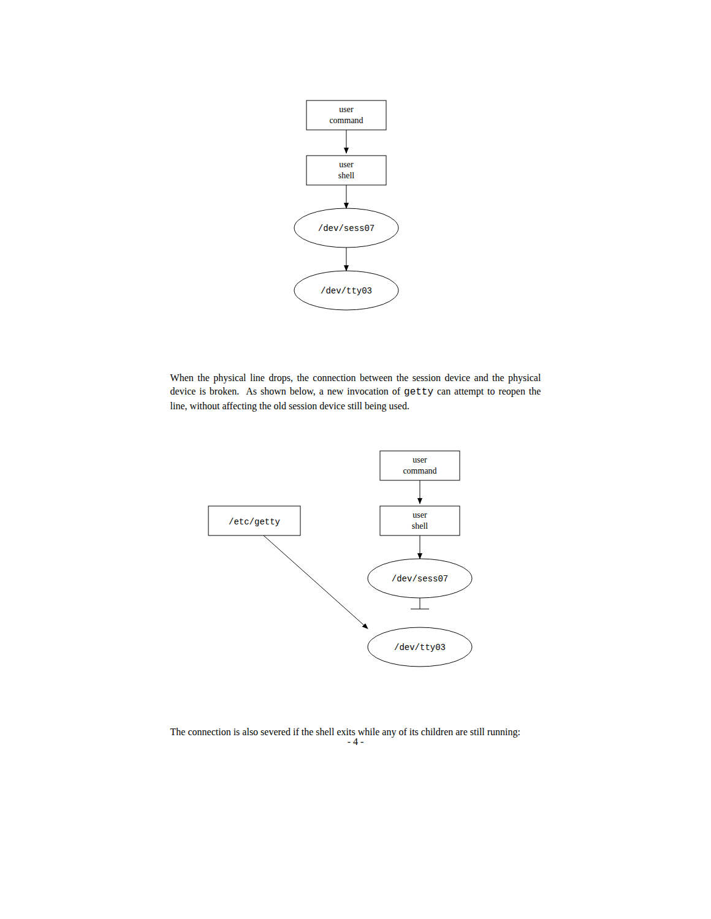user command user shell /dev/sess07 /dev/tty03
When the physical line drops, the connection between the session device and the physical device is broken. As shown below, a new invocation of getty can attempt to reopen the line, without affecting the old session device still being used.
user command user shell /dev/sess07 /etc/getty /dev/tty03
The connection is also severed if the shell exits while any of its children are still running:
- 4 -